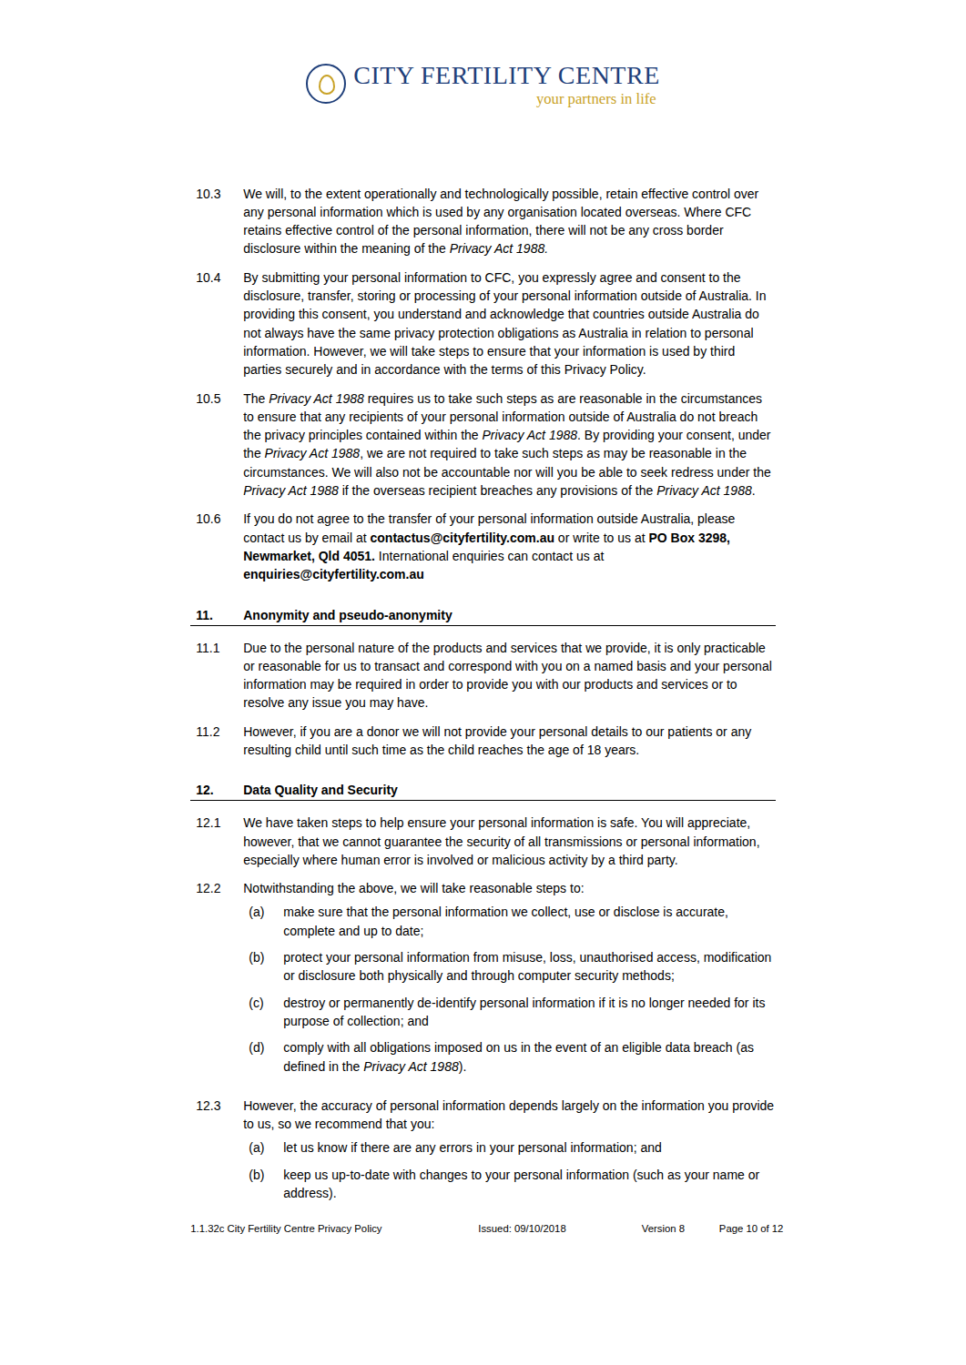CITY FERTILITY CENTRE
your partners in life
10.3
We will, to the extent operationally and technologically possible, retain effective control over any personal information which is used by any organisation located overseas. Where CFC retains effective control of the personal information, there will not be any cross border disclosure within the meaning of the Privacy Act 1988.
10.4
By submitting your personal information to CFC, you expressly agree and consent to the disclosure, transfer, storing or processing of your personal information outside of Australia. In providing this consent, you understand and acknowledge that countries outside Australia do not always have the same privacy protection obligations as Australia in relation to personal information. However, we will take steps to ensure that your information is used by third parties securely and in accordance with the terms of this Privacy Policy.
10.5
The Privacy Act 1988 requires us to take such steps as are reasonable in the circumstances to ensure that any recipients of your personal information outside of Australia do not breach the privacy principles contained within the Privacy Act 1988. By providing your consent, under the Privacy Act 1988, we are not required to take such steps as may be reasonable in the circumstances. We will also not be accountable nor will you be able to seek redress under the Privacy Act 1988 if the overseas recipient breaches any provisions of the Privacy Act 1988.
10.6
If you do not agree to the transfer of your personal information outside Australia, please contact us by email at contactus@cityfertility.com.au or write to us at PO Box 3298, Newmarket, Qld 4051. International enquiries can contact us at enquiries@cityfertility.com.au
11. Anonymity and pseudo-anonymity
11.1
Due to the personal nature of the products and services that we provide, it is only practicable or reasonable for us to transact and correspond with you on a named basis and your personal information may be required in order to provide you with our products and services or to resolve any issue you may have.
11.2
However, if you are a donor we will not provide your personal details to our patients or any resulting child until such time as the child reaches the age of 18 years.
12. Data Quality and Security
12.1
We have taken steps to help ensure your personal information is safe. You will appreciate, however, that we cannot guarantee the security of all transmissions or personal information, especially where human error is involved or malicious activity by a third party.
12.2
Notwithstanding the above, we will take reasonable steps to:
(a) make sure that the personal information we collect, use or disclose is accurate, complete and up to date;
(b) protect your personal information from misuse, loss, unauthorised access, modification or disclosure both physically and through computer security methods;
(c) destroy or permanently de-identify personal information if it is no longer needed for its purpose of collection; and
(d) comply with all obligations imposed on us in the event of an eligible data breach (as defined in the Privacy Act 1988).
12.3
However, the accuracy of personal information depends largely on the information you provide to us, so we recommend that you:
(a) let us know if there are any errors in your personal information; and
(b) keep us up-to-date with changes to your personal information (such as your name or address).
1.1.32c City Fertility Centre Privacy Policy
Issued: 09/10/2018
Version 8
Page 10 of 12